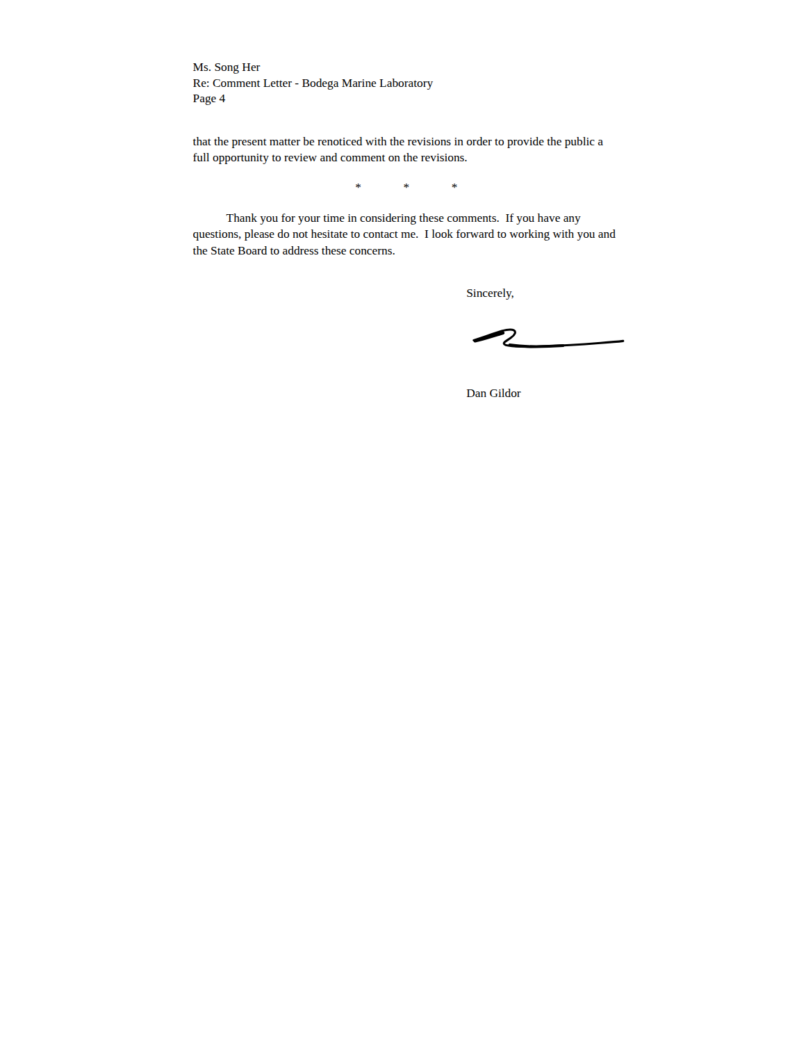Ms. Song Her
Re: Comment Letter - Bodega Marine Laboratory
Page 4
that the present matter be renoticed with the revisions in order to provide the public a full opportunity to review and comment on the revisions.
* * *
Thank you for your time in considering these comments. If you have any questions, please do not hesitate to contact me. I look forward to working with you and the State Board to address these concerns.
Sincerely,
Dan Gildor